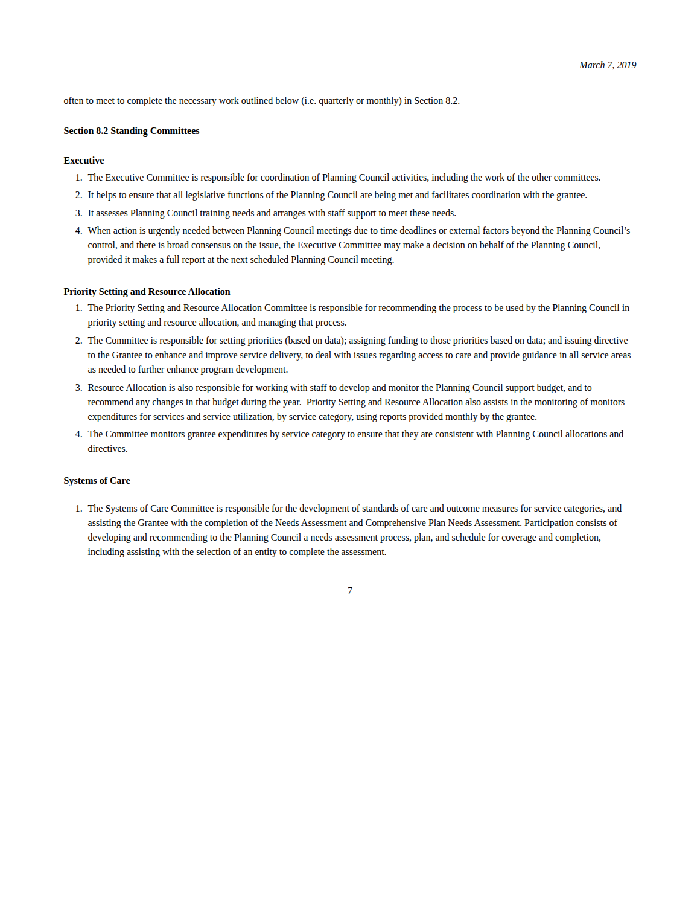March 7, 2019
often to meet to complete the necessary work outlined below (i.e. quarterly or monthly) in Section 8.2.
Section 8.2 Standing Committees
Executive
The Executive Committee is responsible for coordination of Planning Council activities, including the work of the other committees.
It helps to ensure that all legislative functions of the Planning Council are being met and facilitates coordination with the grantee.
It assesses Planning Council training needs and arranges with staff support to meet these needs.
When action is urgently needed between Planning Council meetings due to time deadlines or external factors beyond the Planning Council’s control, and there is broad consensus on the issue, the Executive Committee may make a decision on behalf of the Planning Council, provided it makes a full report at the next scheduled Planning Council meeting.
Priority Setting and Resource Allocation
The Priority Setting and Resource Allocation Committee is responsible for recommending the process to be used by the Planning Council in priority setting and resource allocation, and managing that process.
The Committee is responsible for setting priorities (based on data); assigning funding to those priorities based on data; and issuing directive to the Grantee to enhance and improve service delivery, to deal with issues regarding access to care and provide guidance in all service areas as needed to further enhance program development.
Resource Allocation is also responsible for working with staff to develop and monitor the Planning Council support budget, and to recommend any changes in that budget during the year. Priority Setting and Resource Allocation also assists in the monitoring of monitors expenditures for services and service utilization, by service category, using reports provided monthly by the grantee.
The Committee monitors grantee expenditures by service category to ensure that they are consistent with Planning Council allocations and directives.
Systems of Care
The Systems of Care Committee is responsible for the development of standards of care and outcome measures for service categories, and assisting the Grantee with the completion of the Needs Assessment and Comprehensive Plan Needs Assessment. Participation consists of developing and recommending to the Planning Council a needs assessment process, plan, and schedule for coverage and completion, including assisting with the selection of an entity to complete the assessment.
7